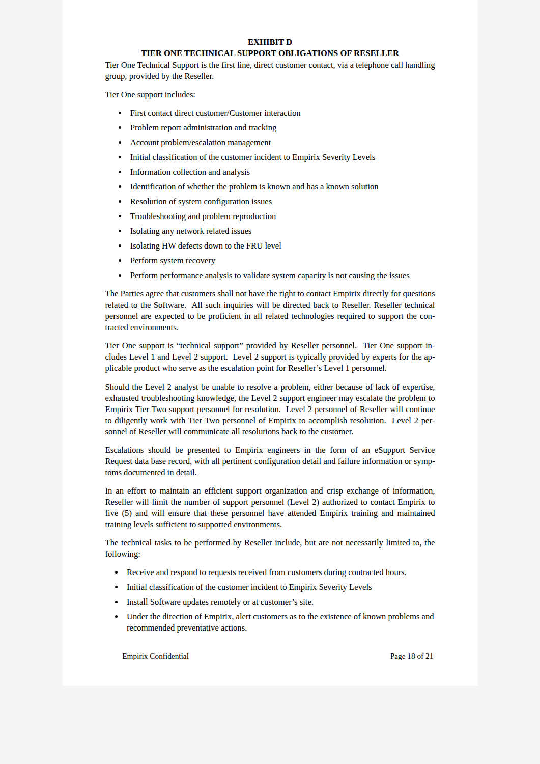EXHIBIT DTIER ONE TECHNICAL SUPPORT OBLIGATIONS OF RESELLER
Tier One Technical Support is the first line, direct customer contact, via a telephone call handling group, provided by the Reseller.
Tier One support includes:
First contact direct customer/Customer interaction
Problem report administration and tracking
Account problem/escalation management
Initial classification of the customer incident to Empirix Severity Levels
Information collection and analysis
Identification of whether the problem is known and has a known solution
Resolution of system configuration issues
Troubleshooting and problem reproduction
Isolating any network related issues
Isolating HW defects down to the FRU level
Perform system recovery
Perform performance analysis to validate system capacity is not causing the issues
The Parties agree that customers shall not have the right to contact Empirix directly for questions related to the Software. All such inquiries will be directed back to Reseller. Reseller technical personnel are expected to be proficient in all related technologies required to support the contracted environments.
Tier One support is “technical support” provided by Reseller personnel. Tier One support includes Level 1 and Level 2 support. Level 2 support is typically provided by experts for the applicable product who serve as the escalation point for Reseller’s Level 1 personnel.
Should the Level 2 analyst be unable to resolve a problem, either because of lack of expertise, exhausted troubleshooting knowledge, the Level 2 support engineer may escalate the problem to Empirix Tier Two support personnel for resolution. Level 2 personnel of Reseller will continue to diligently work with Tier Two personnel of Empirix to accomplish resolution. Level 2 personnel of Reseller will communicate all resolutions back to the customer.
Escalations should be presented to Empirix engineers in the form of an eSupport Service Request data base record, with all pertinent configuration detail and failure information or symptoms documented in detail.
In an effort to maintain an efficient support organization and crisp exchange of information, Reseller will limit the number of support personnel (Level 2) authorized to contact Empirix to five (5) and will ensure that these personnel have attended Empirix training and maintained training levels sufficient to supported environments.
The technical tasks to be performed by Reseller include, but are not necessarily limited to, the following:
Receive and respond to requests received from customers during contracted hours.
Initial classification of the customer incident to Empirix Severity Levels
Install Software updates remotely or at customer’s site.
Under the direction of Empirix, alert customers as to the existence of known problems and recommended preventative actions.
Empirix Confidential Page 18 of 21